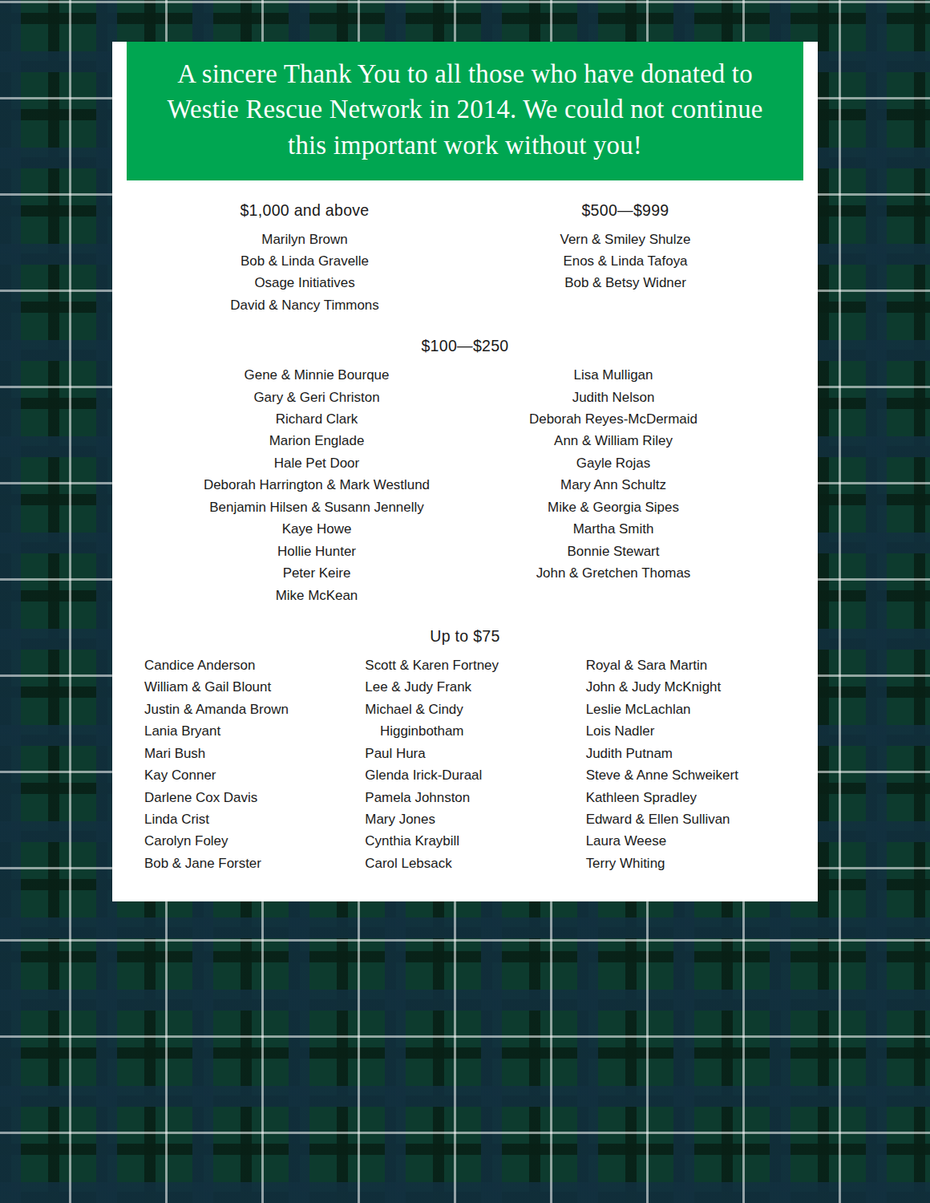A sincere Thank You to all those who have donated to Westie Rescue Network in 2014. We could not continue this important work without you!
$1,000 and above
Marilyn Brown
Bob & Linda Gravelle
Osage Initiatives
David & Nancy Timmons
$500—$999
Vern & Smiley Shulze
Enos & Linda Tafoya
Bob & Betsy Widner
$100—$250
Gene & Minnie Bourque
Gary & Geri Christon
Richard Clark
Marion Englade
Hale Pet Door
Deborah Harrington & Mark Westlund
Benjamin Hilsen & Susann Jennelly
Kaye Howe
Hollie Hunter
Peter Keire
Mike McKean
Lisa Mulligan
Judith Nelson
Deborah Reyes-McDermaid
Ann & William Riley
Gayle Rojas
Mary Ann Schultz
Mike & Georgia Sipes
Martha Smith
Bonnie Stewart
John & Gretchen Thomas
Up to $75
Candice Anderson
William & Gail Blount
Justin & Amanda Brown
Lania Bryant
Mari Bush
Kay Conner
Darlene Cox Davis
Linda Crist
Carolyn Foley
Bob & Jane Forster
Scott & Karen Fortney
Lee & Judy Frank
Michael & Cindy
Higginbotham
Paul Hura
Glenda Irick-Duraal
Pamela Johnston
Mary Jones
Cynthia Kraybill
Carol Lebsack
Royal & Sara Martin
John & Judy McKnight
Leslie McLachlan
Lois Nadler
Judith Putnam
Steve & Anne Schweikert
Kathleen Spradley
Edward & Ellen Sullivan
Laura Weese
Terry Whiting